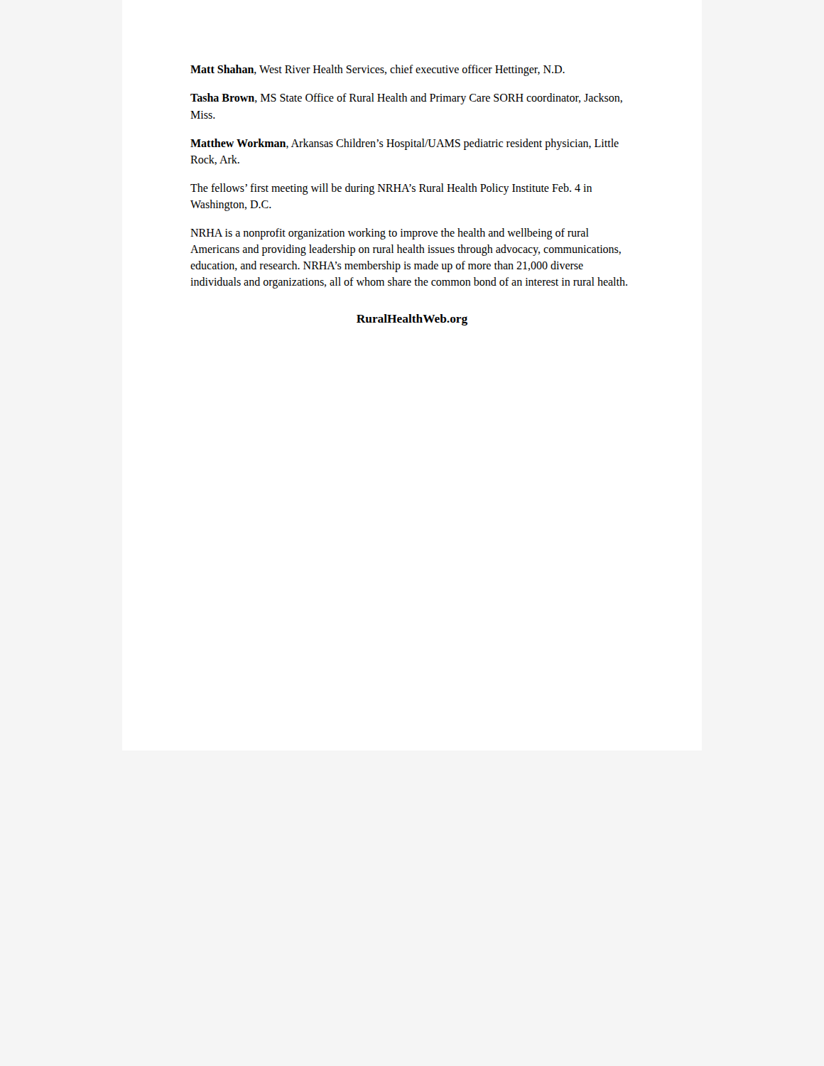Matt Shahan, West River Health Services, chief executive officer Hettinger, N.D.
Tasha Brown, MS State Office of Rural Health and Primary Care SORH coordinator, Jackson, Miss.
Matthew Workman, Arkansas Children’s Hospital/UAMS pediatric resident physician, Little Rock, Ark.
The fellows’ first meeting will be during NRHA’s Rural Health Policy Institute Feb. 4 in Washington, D.C.
NRHA is a nonprofit organization working to improve the health and wellbeing of rural Americans and providing leadership on rural health issues through advocacy, communications, education, and research. NRHA’s membership is made up of more than 21,000 diverse individuals and organizations, all of whom share the common bond of an interest in rural health.
RuralHealthWeb.org